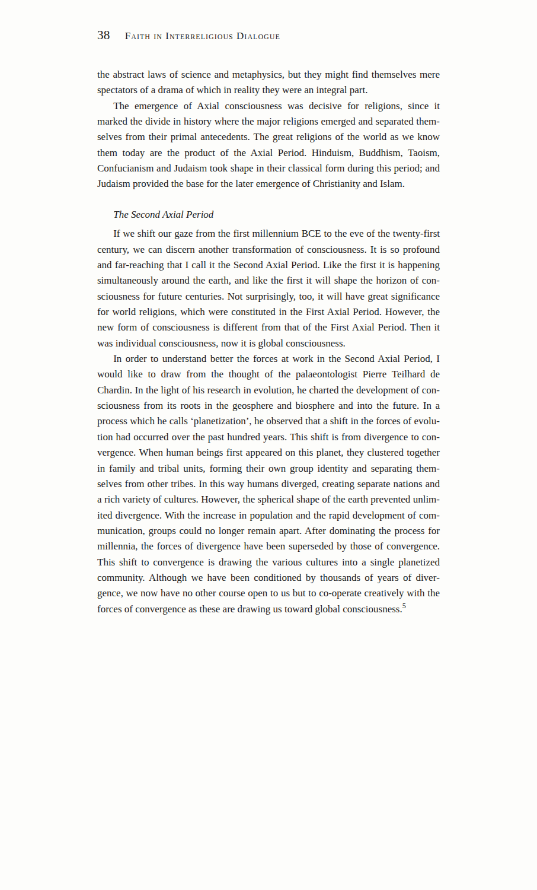38 Faith in Interreligious Dialogue
the abstract laws of science and metaphysics, but they might find themselves mere spectators of a drama of which in reality they were an integral part.
The emergence of Axial consciousness was decisive for religions, since it marked the divide in history where the major religions emerged and separated themselves from their primal antecedents. The great religions of the world as we know them today are the product of the Axial Period. Hinduism, Buddhism, Taoism, Confucianism and Judaism took shape in their classical form during this period; and Judaism provided the base for the later emergence of Christianity and Islam.
The Second Axial Period
If we shift our gaze from the first millennium BCE to the eve of the twenty-first century, we can discern another transformation of consciousness. It is so profound and far-reaching that I call it the Second Axial Period. Like the first it is happening simultaneously around the earth, and like the first it will shape the horizon of consciousness for future centuries. Not surprisingly, too, it will have great significance for world religions, which were constituted in the First Axial Period. However, the new form of consciousness is different from that of the First Axial Period. Then it was individual consciousness, now it is global consciousness.
In order to understand better the forces at work in the Second Axial Period, I would like to draw from the thought of the palaeontologist Pierre Teilhard de Chardin. In the light of his research in evolution, he charted the development of consciousness from its roots in the geosphere and biosphere and into the future. In a process which he calls ‘planetization’, he observed that a shift in the forces of evolution had occurred over the past hundred years. This shift is from divergence to convergence. When human beings first appeared on this planet, they clustered together in family and tribal units, forming their own group identity and separating themselves from other tribes. In this way humans diverged, creating separate nations and a rich variety of cultures. However, the spherical shape of the earth prevented unlimited divergence. With the increase in population and the rapid development of communication, groups could no longer remain apart. After dominating the process for millennia, the forces of divergence have been superseded by those of convergence. This shift to convergence is drawing the various cultures into a single planetized community. Although we have been conditioned by thousands of years of divergence, we now have no other course open to us but to co-operate creatively with the forces of convergence as these are drawing us toward global consciousness.5